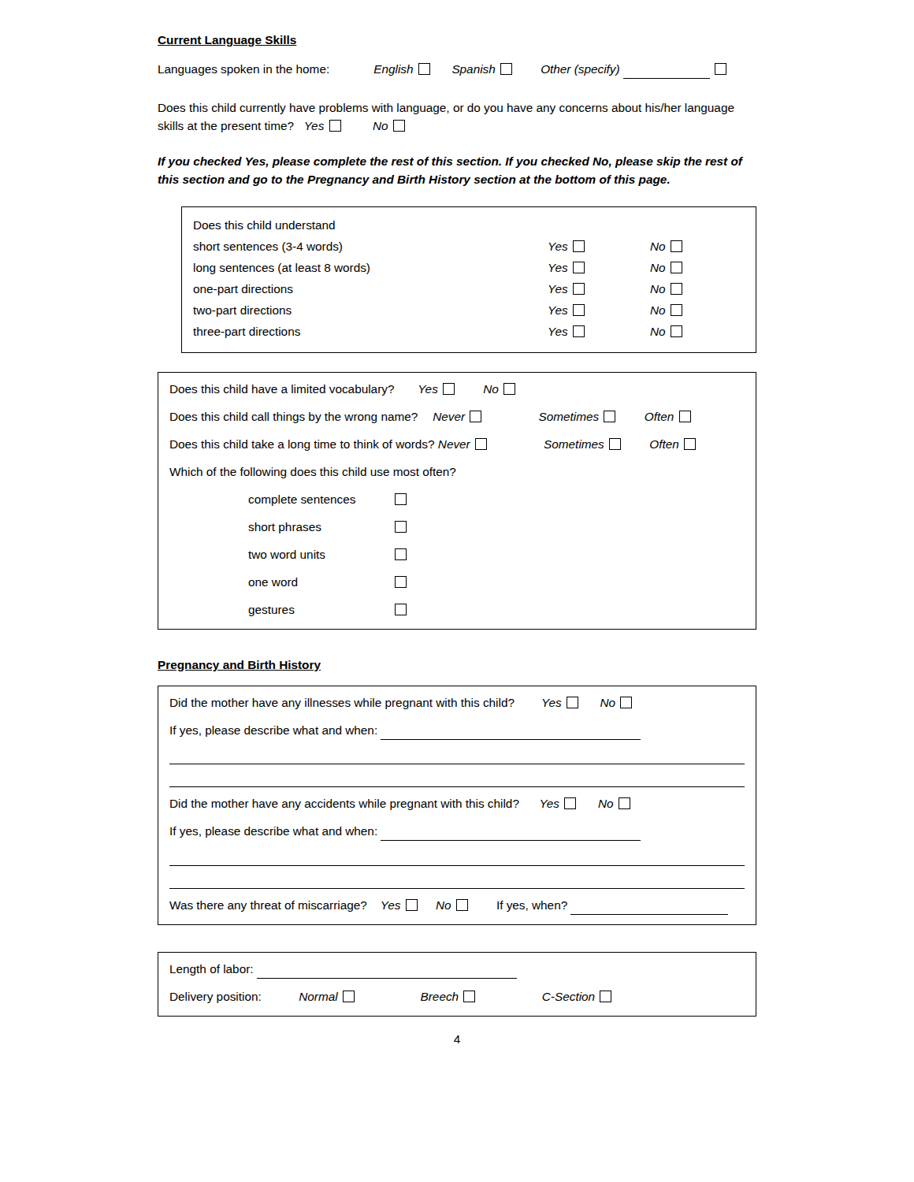Current Language Skills
Languages spoken in the home: English Spanish Other (specify)
Does this child currently have problems with language, or do you have any concerns about his/her language skills at the present time? Yes No
If you checked Yes, please complete the rest of this section. If you checked No, please skip the rest of this section and go to the Pregnancy and Birth History section at the bottom of this page.
| Does this child understand |
| short sentences (3-4 words) | Yes | No |
| long sentences (at least 8 words) | Yes | No |
| one-part directions | Yes | No |
| two-part directions | Yes | No |
| three-part directions | Yes | No |
Does this child have a limited vocabulary? Yes No
Does this child call things by the wrong name? Never Sometimes Often
Does this child take a long time to think of words? Never Sometimes Often
Which of the following does this child use most often?
complete sentences
short phrases
two word units
one word
gestures
Pregnancy and Birth History
Did the mother have any illnesses while pregnant with this child? Yes No
If yes, please describe what and when:
Did the mother have any accidents while pregnant with this child? Yes No
If yes, please describe what and when:
Was there any threat of miscarriage? Yes No If yes, when?
Length of labor:
Delivery position: Normal Breech C-Section
4